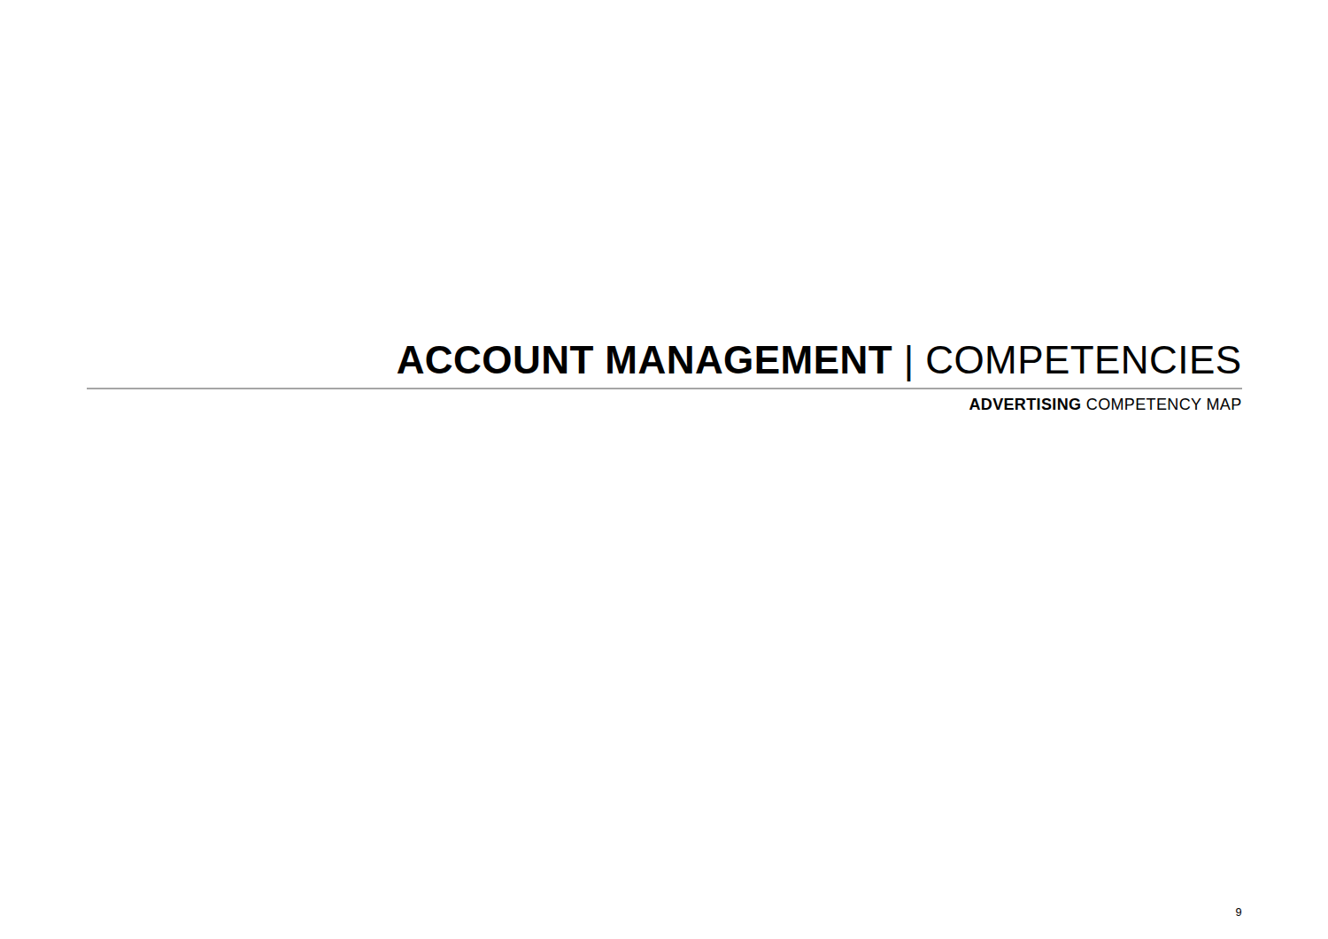ACCOUNT MANAGEMENT | COMPETENCIES
ADVERTISING COMPETENCY MAP
9